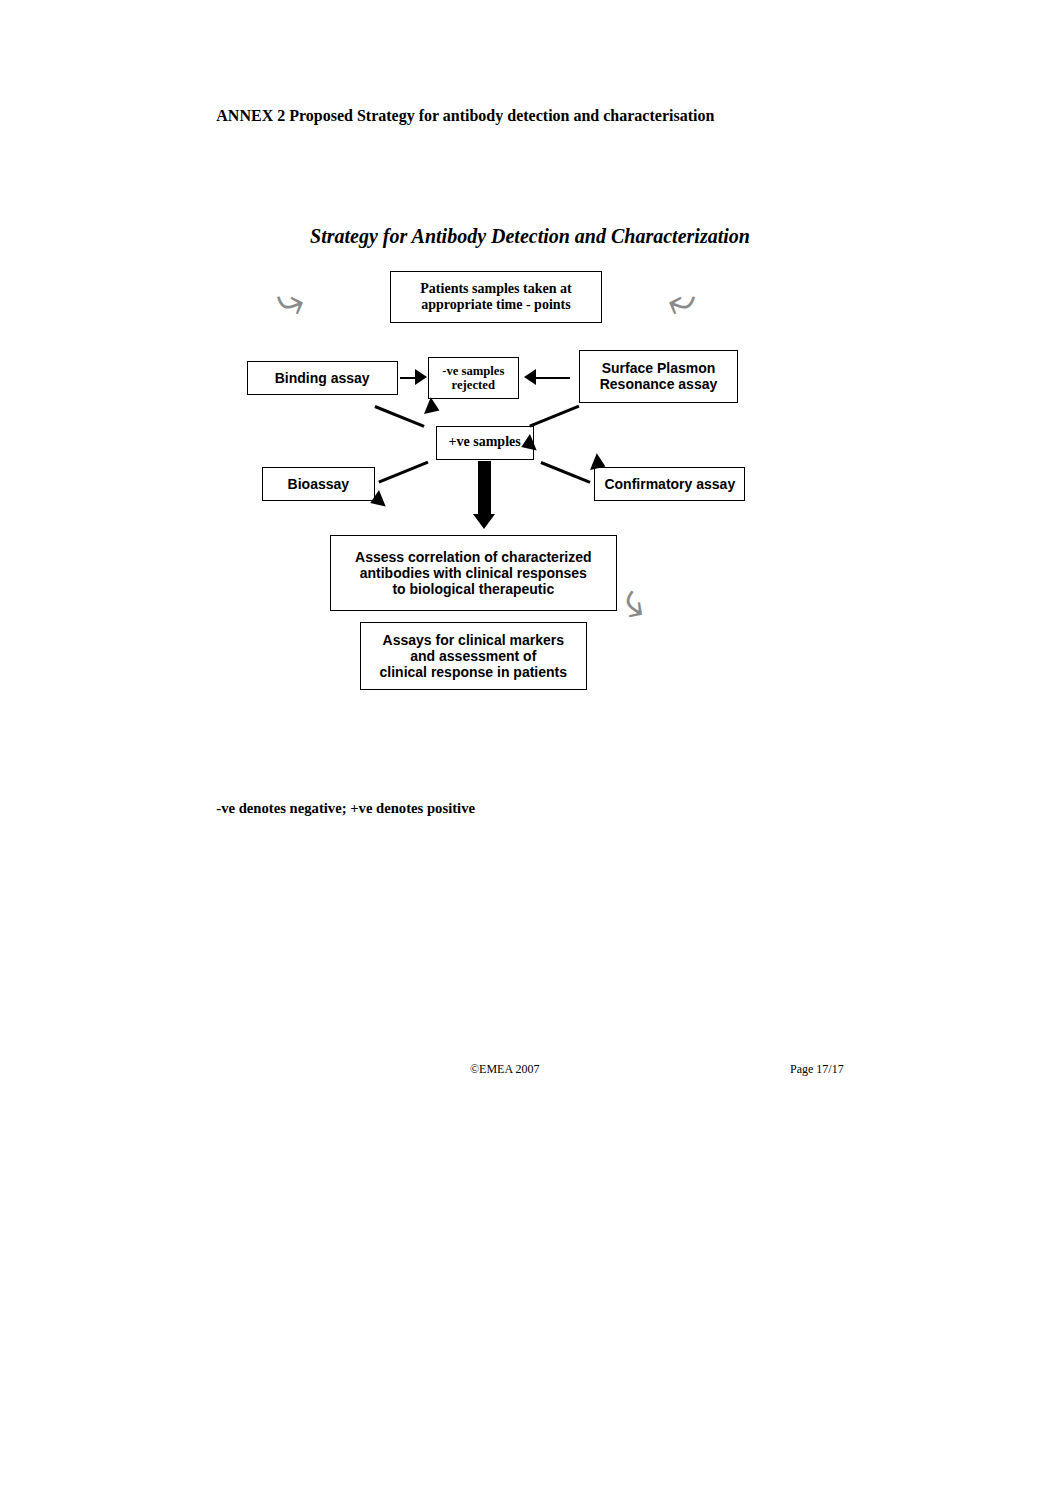ANNEX 2 Proposed Strategy for antibody detection and characterisation
Strategy for Antibody Detection and Characterization
⤷
⤷
Patients samples taken at
appropriate time - points
Binding assay
-ve samples
rejected
Surface Plasmon
Resonance assay
+ve samples
Bioassay
Confirmatory assay
Assess correlation of characterized
antibodies with clinical responses
to biological therapeutic
Assays for clinical markers
and assessment of
clinical response in patients
⤷
-ve denotes negative; +ve denotes positive
©EMEA 2007 Page 17/17